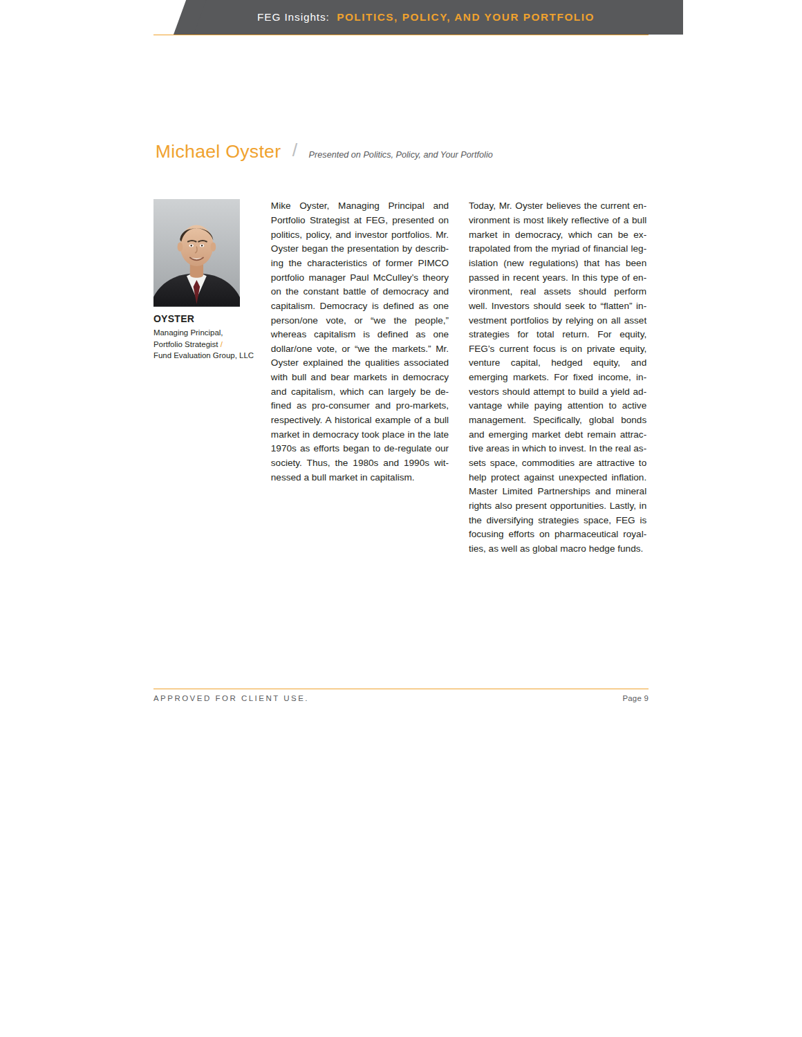FEG Insights: POLITICS, POLICY, AND YOUR PORTFOLIO
Michael Oyster / Presented on Politics, Policy, and Your Portfolio
OYSTER
Managing Principal,
Portfolio Strategist /
Fund Evaluation Group, LLC
Mike Oyster, Managing Principal and Portfolio Strategist at FEG, presented on politics, policy, and investor portfolios. Mr. Oyster began the presentation by describing the characteristics of former PIMCO portfolio manager Paul McCulley’s theory on the constant battle of democracy and capitalism. Democracy is defined as one person/one vote, or “we the people,” whereas capitalism is defined as one dollar/one vote, or “we the markets.” Mr. Oyster explained the qualities associated with bull and bear markets in democracy and capitalism, which can largely be defined as pro-consumer and pro-markets, respectively. A historical example of a bull market in democracy took place in the late 1970s as efforts began to de-regulate our society. Thus, the 1980s and 1990s witnessed a bull market in capitalism.
Today, Mr. Oyster believes the current environment is most likely reflective of a bull market in democracy, which can be extrapolated from the myriad of financial legislation (new regulations) that has been passed in recent years. In this type of environment, real assets should perform well. Investors should seek to “flatten” investment portfolios by relying on all asset strategies for total return. For equity, FEG’s current focus is on private equity, venture capital, hedged equity, and emerging markets. For fixed income, investors should attempt to build a yield advantage while paying attention to active management. Specifically, global bonds and emerging market debt remain attractive areas in which to invest. In the real assets space, commodities are attractive to help protect against unexpected inflation. Master Limited Partnerships and mineral rights also present opportunities. Lastly, in the diversifying strategies space, FEG is focusing efforts on pharmaceutical royalties, as well as global macro hedge funds.
APPROVED FOR CLIENT USE.
Page 9